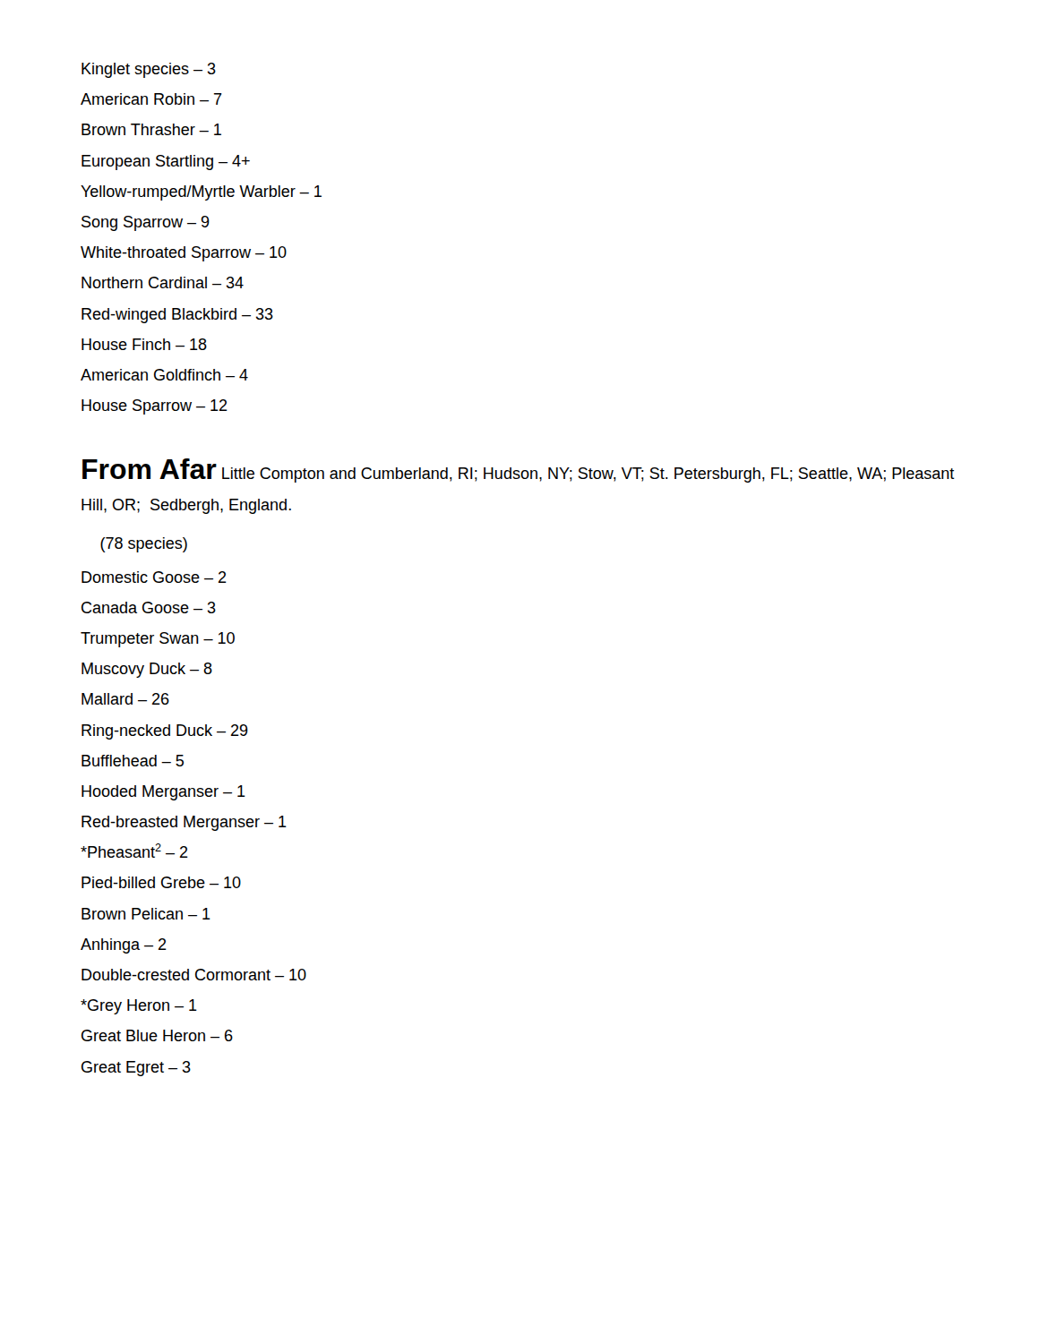Kinglet species – 3
American Robin – 7
Brown Thrasher – 1
European Startling – 4+
Yellow-rumped/Myrtle Warbler – 1
Song Sparrow – 9
White-throated Sparrow – 10
Northern Cardinal – 34
Red-winged Blackbird – 33
House Finch – 18
American Goldfinch – 4
House Sparrow – 12
From Afar Little Compton and Cumberland, RI; Hudson, NY; Stow, VT; St. Petersburgh, FL; Seattle, WA; Pleasant Hill, OR; Sedbergh, England.
(78 species)
Domestic Goose – 2
Canada Goose – 3
Trumpeter Swan – 10
Muscovy Duck – 8
Mallard – 26
Ring-necked Duck – 29
Bufflehead – 5
Hooded Merganser – 1
Red-breasted Merganser – 1
*Pheasant2 – 2
Pied-billed Grebe – 10
Brown Pelican – 1
Anhinga – 2
Double-crested Cormorant – 10
*Grey Heron – 1
Great Blue Heron – 6
Great Egret – 3